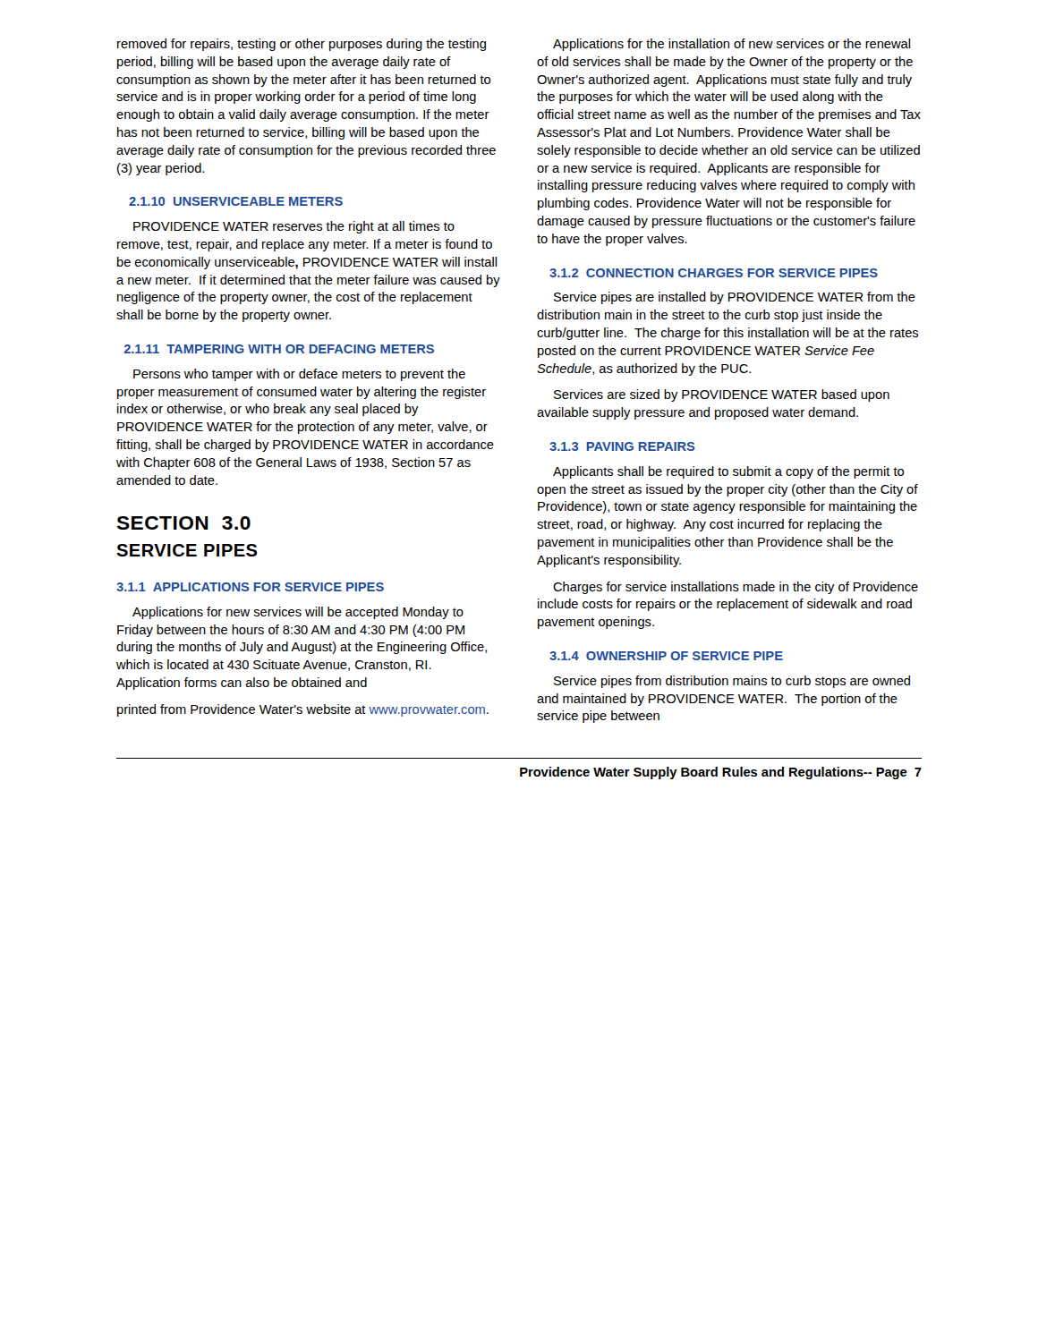removed for repairs, testing or other purposes during the testing period, billing will be based upon the average daily rate of consumption as shown by the meter after it has been returned to service and is in proper working order for a period of time long enough to obtain a valid daily average consumption. If the meter has not been returned to service, billing will be based upon the average daily rate of consumption for the previous recorded three (3) year period.
2.1.10 UNSERVICEABLE METERS
PROVIDENCE WATER reserves the right at all times to remove, test, repair, and replace any meter. If a meter is found to be economically unserviceable, PROVIDENCE WATER will install a new meter. If it determined that the meter failure was caused by negligence of the property owner, the cost of the replacement shall be borne by the property owner.
2.1.11 TAMPERING WITH OR DEFACING METERS
Persons who tamper with or deface meters to prevent the proper measurement of consumed water by altering the register index or otherwise, or who break any seal placed by PROVIDENCE WATER for the protection of any meter, valve, or fitting, shall be charged by PROVIDENCE WATER in accordance with Chapter 608 of the General Laws of 1938, Section 57 as amended to date.
SECTION 3.0
SERVICE PIPES
3.1.1 APPLICATIONS FOR SERVICE PIPES
Applications for new services will be accepted Monday to Friday between the hours of 8:30 AM and 4:30 PM (4:00 PM during the months of July and August) at the Engineering Office, which is located at 430 Scituate Avenue, Cranston, RI. Application forms can also be obtained and
printed from Providence Water's website at www.provwater.com.
Applications for the installation of new services or the renewal of old services shall be made by the Owner of the property or the Owner's authorized agent. Applications must state fully and truly the purposes for which the water will be used along with the official street name as well as the number of the premises and Tax Assessor's Plat and Lot Numbers. Providence Water shall be solely responsible to decide whether an old service can be utilized or a new service is required. Applicants are responsible for installing pressure reducing valves where required to comply with plumbing codes. Providence Water will not be responsible for damage caused by pressure fluctuations or the customer's failure to have the proper valves.
3.1.2 CONNECTION CHARGES FOR SERVICE PIPES
Service pipes are installed by PROVIDENCE WATER from the distribution main in the street to the curb stop just inside the curb/gutter line. The charge for this installation will be at the rates posted on the current PROVIDENCE WATER Service Fee Schedule, as authorized by the PUC.
Services are sized by PROVIDENCE WATER based upon available supply pressure and proposed water demand.
3.1.3 PAVING REPAIRS
Applicants shall be required to submit a copy of the permit to open the street as issued by the proper city (other than the City of Providence), town or state agency responsible for maintaining the street, road, or highway. Any cost incurred for replacing the pavement in municipalities other than Providence shall be the Applicant's responsibility.
Charges for service installations made in the city of Providence include costs for repairs or the replacement of sidewalk and road pavement openings.
3.1.4 OWNERSHIP OF SERVICE PIPE
Service pipes from distribution mains to curb stops are owned and maintained by PROVIDENCE WATER. The portion of the service pipe between
Providence Water Supply Board Rules and Regulations-- Page 7